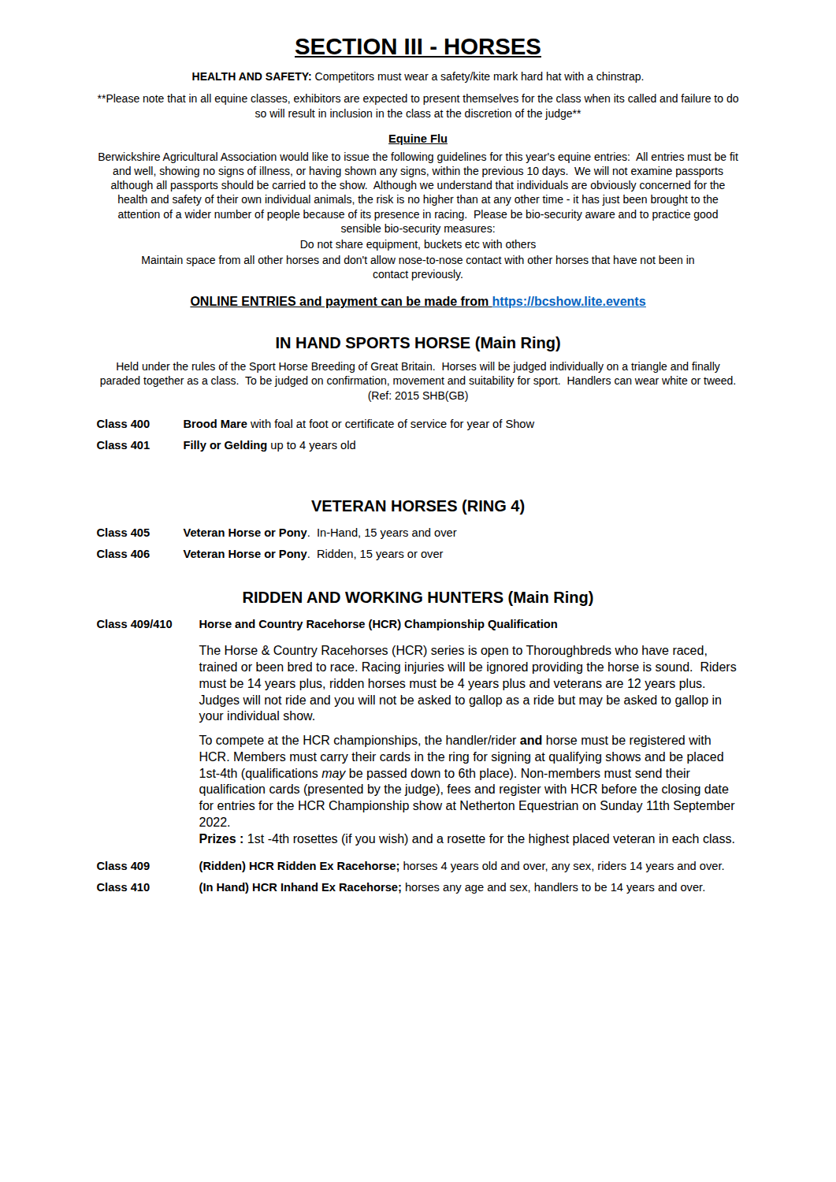SECTION III - HORSES
HEALTH AND SAFETY: Competitors must wear a safety/kite mark hard hat with a chinstrap.
**Please note that in all equine classes, exhibitors are expected to present themselves for the class when its called and failure to do so will result in inclusion in the class at the discretion of the judge**
Equine Flu
Berwickshire Agricultural Association would like to issue the following guidelines for this year's equine entries: All entries must be fit and well, showing no signs of illness, or having shown any signs, within the previous 10 days. We will not examine passports although all passports should be carried to the show. Although we understand that individuals are obviously concerned for the health and safety of their own individual animals, the risk is no higher than at any other time - it has just been brought to the attention of a wider number of people because of its presence in racing. Please be bio-security aware and to practice good sensible bio-security measures:
Do not share equipment, buckets etc with others
Maintain space from all other horses and don't allow nose-to-nose contact with other horses that have not been in contact previously.
ONLINE ENTRIES and payment can be made from https://bcshow.lite.events
IN HAND SPORTS HORSE (Main Ring)
Held under the rules of the Sport Horse Breeding of Great Britain. Horses will be judged individually on a triangle and finally paraded together as a class. To be judged on confirmation, movement and suitability for sport. Handlers can wear white or tweed. (Ref: 2015 SHB(GB)
| Class 400 | Brood Mare with foal at foot or certificate of service for year of Show |
| Class 401 | Filly or Gelding up to 4 years old |
VETERAN HORSES (RING 4)
| Class 405 | Veteran Horse or Pony . In-Hand, 15 years and over |
| Class 406 | Veteran Horse or Pony . Ridden, 15 years or over |
RIDDEN AND WORKING HUNTERS (Main Ring)
| Class 409/410 | Horse and Country Racehorse (HCR) Championship Qualification |
The Horse & Country Racehorses (HCR) series is open to Thoroughbreds who have raced, trained or been bred to race. Racing injuries will be ignored providing the horse is sound. Riders must be 14 years plus, ridden horses must be 4 years plus and veterans are 12 years plus. Judges will not ride and you will not be asked to gallop as a ride but may be asked to gallop in your individual show.
To compete at the HCR championships, the handler/rider and horse must be registered with HCR. Members must carry their cards in the ring for signing at qualifying shows and be placed 1st-4th (qualifications may be passed down to 6th place). Non-members must send their qualification cards (presented by the judge), fees and register with HCR before the closing date for entries for the HCR Championship show at Netherton Equestrian on Sunday 11th September 2022.
Prizes : 1st -4th rosettes (if you wish) and a rosette for the highest placed veteran in each class.
| Class 409 | (Ridden) HCR Ridden Ex Racehorse; horses 4 years old and over, any sex, riders 14 years and over. |
| Class 410 | (In Hand) HCR Inhand Ex Racehorse; horses any age and sex, handlers to be 14 years and over. |